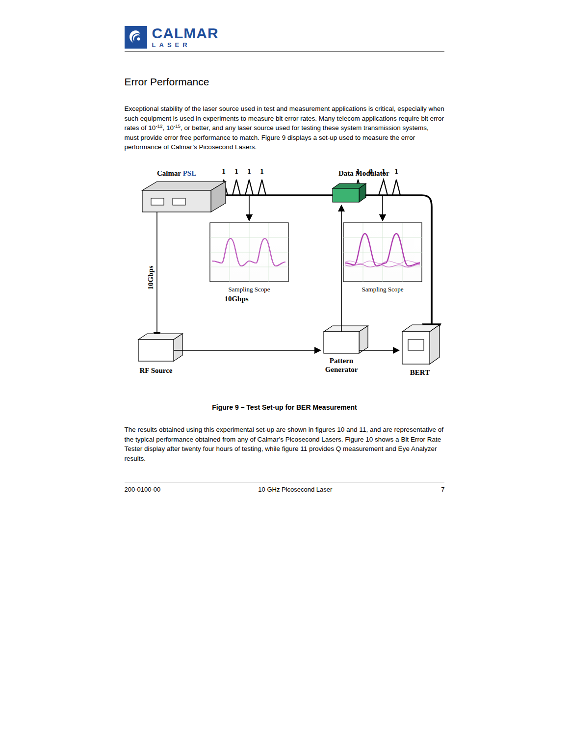CALMAR
LASER
Error Performance
Exceptional stability of the laser source used in test and measurement applications is critical, especially when such equipment is used in experiments to measure bit error rates. Many telecom applications require bit error rates of 10-12, 10-15, or better, and any laser source used for testing these system transmission systems, must provide error free performance to match. Figure 9 displays a set-up used to measure the error performance of Calmar’s Picosecond Lasers.
1 1 1 1 1 0 1 1 Calmar PSL Data Modulator Sampling Scope 10Gbps Sampling Scope 10Gbps RF Source Pattern Generator BERT
Figure 9 – Test Set-up for BER Measurement
The results obtained using this experimental set-up are shown in figures 10 and 11, and are representative of the typical performance obtained from any of Calmar’s Picosecond Lasers. Figure 10 shows a Bit Error Rate Tester display after twenty four hours of testing, while figure 11 provides Q measurement and Eye Analyzer results.
200-0100-00
10 GHz Picosecond Laser
7